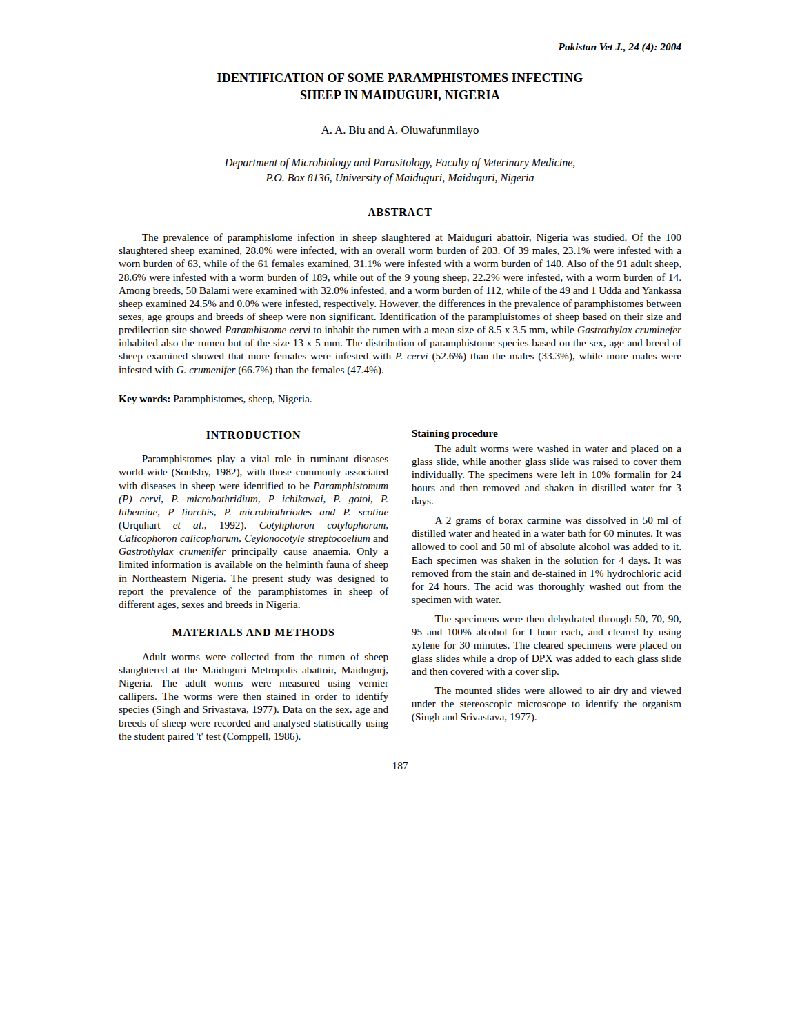Pakistan Vet J., 24 (4): 2004
Identification of Some Paramphistomes Infecting
Sheep in Maiduguri, Nigeria
A. A. Biu and A. Oluwafunmilayo
Department of Microbiology and Parasitology, Faculty of Veterinary Medicine,
P.O. Box 8136, University of Maiduguri, Maiduguri, Nigeria
Abstract
The prevalence of paramphislome infection in sheep slaughtered at Maiduguri abattoir, Nigeria was studied. Of the 100 slaughtered sheep examined, 28.0% were infected, with an overall worm burden of 203. Of 39 males, 23.1% were infested with a worn burden of 63, while of the 61 females examined, 31.1% were infested with a worm burden of 140. Also of the 91 adult sheep, 28.6% were infested with a worm burden of 189, while out of the 9 young sheep, 22.2% were infested, with a worm burden of 14. Among breeds, 50 Balami were examined with 32.0% infested, and a worm burden of 112, while of the 49 and 1 Udda and Yankassa sheep examined 24.5% and 0.0% were infested, respectively. However, the differences in the prevalence of paramphistomes between sexes, age groups and breeds of sheep were non significant. Identification of the parampluistomes of sheep based on their size and predilection site showed Paramhistome cervi to inhabit the rumen with a mean size of 8.5 x 3.5 mm, while Gastrothylax cruminefer inhabited also the rumen but of the size 13 x 5 mm. The distribution of paramphistome species based on the sex, age and breed of sheep examined showed that more females were infested with P. cervi (52.6%) than the males (33.3%), while more males were infested with G. crumenifer (66.7%) than the females (47.4%).
Key words: Paramphistomes, sheep, Nigeria.
Introduction
Paramphistomes play a vital role in ruminant diseases world-wide (Soulsby, 1982), with those commonly associated with diseases in sheep were identified to be Paramphistomum (P) cervi, P. microbothridium, P ichikawai, P. gotoi, P. hibemiae, P liorchis, P. microbiothriodes and P. scotiae (Urquhart et al., 1992). Cotyhphoron cotylophorum, Calicophoron calicophorum, Ceylonocotyle streptocoelium and Gastrothylax crumenifer principally cause anaemia. Only a limited information is available on the helminth fauna of sheep in Northeastern Nigeria. The present study was designed to report the prevalence of the paramphistomes in sheep of different ages, sexes and breeds in Nigeria.
Materials and Methods
Adult worms were collected from the rumen of sheep slaughtered at the Maiduguri Metropolis abattoir, Maidugurj, Nigeria. The adult worms were measured using vernier callipers. The worms were then stained in order to identify species (Singh and Srivastava, 1977). Data on the sex, age and breeds of sheep were recorded and analysed statistically using the student paired 't' test (Comppell, 1986).
Staining procedure
The adult worms were washed in water and placed on a glass slide, while another glass slide was raised to cover them individually. The specimens were left in 10% formalin for 24 hours and then removed and shaken in distilled water for 3 days.
A 2 grams of borax carmine was dissolved in 50 ml of distilled water and heated in a water bath for 60 minutes. It was allowed to cool and 50 ml of absolute alcohol was added to it. Each specimen was shaken in the solution for 4 days. It was removed from the stain and de-stained in 1% hydrochloric acid for 24 hours. The acid was thoroughly washed out from the specimen with water.
The specimens were then dehydrated through 50, 70, 90, 95 and 100% alcohol for I hour each, and cleared by using xylene for 30 minutes. The cleared specimens were placed on glass slides while a drop of DPX was added to each glass slide and then covered with a cover slip.
The mounted slides were allowed to air dry and viewed under the stereoscopic microscope to identify the organism (Singh and Srivastava, 1977).
187